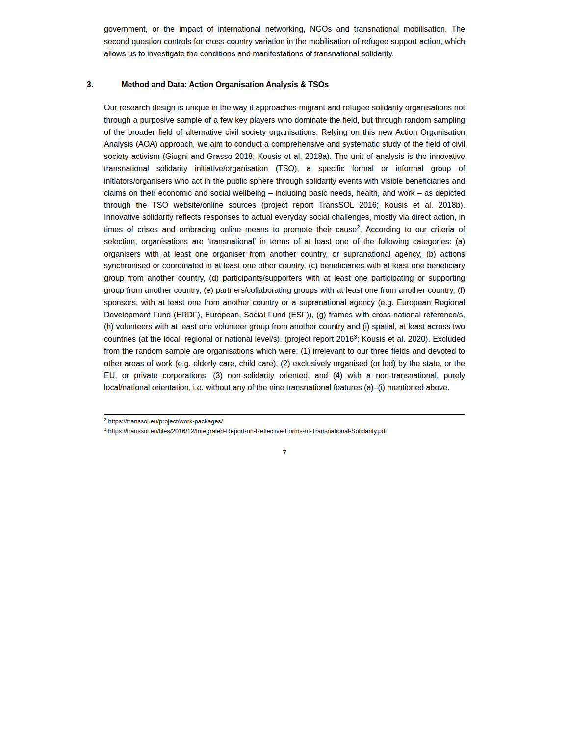government, or the impact of international networking, NGOs and transnational mobilisation. The second question controls for cross-country variation in the mobilisation of refugee support action, which allows us to investigate the conditions and manifestations of transnational solidarity.
3. Method and Data: Action Organisation Analysis & TSOs
Our research design is unique in the way it approaches migrant and refugee solidarity organisations not through a purposive sample of a few key players who dominate the field, but through random sampling of the broader field of alternative civil society organisations. Relying on this new Action Organisation Analysis (AOA) approach, we aim to conduct a comprehensive and systematic study of the field of civil society activism (Giugni and Grasso 2018; Kousis et al. 2018a). The unit of analysis is the innovative transnational solidarity initiative/organisation (TSO), a specific formal or informal group of initiators/organisers who act in the public sphere through solidarity events with visible beneficiaries and claims on their economic and social wellbeing – including basic needs, health, and work – as depicted through the TSO website/online sources (project report TransSOL 2016; Kousis et al. 2018b). Innovative solidarity reflects responses to actual everyday social challenges, mostly via direct action, in times of crises and embracing online means to promote their cause2. According to our criteria of selection, organisations are ‘transnational’ in terms of at least one of the following categories: (a) organisers with at least one organiser from another country, or supranational agency, (b) actions synchronised or coordinated in at least one other country, (c) beneficiaries with at least one beneficiary group from another country, (d) participants/supporters with at least one participating or supporting group from another country, (e) partners/collaborating groups with at least one from another country, (f) sponsors, with at least one from another country or a supranational agency (e.g. European Regional Development Fund (ERDF), European, Social Fund (ESF)), (g) frames with cross-national reference/s, (h) volunteers with at least one volunteer group from another country and (i) spatial, at least across two countries (at the local, regional or national level/s). (project report 20163; Kousis et al. 2020). Excluded from the random sample are organisations which were: (1) irrelevant to our three fields and devoted to other areas of work (e.g. elderly care, child care), (2) exclusively organised (or led) by the state, or the EU, or private corporations, (3) non-solidarity oriented, and (4) with a non-transnational, purely local/national orientation, i.e. without any of the nine transnational features (a)–(i) mentioned above.
2 https://transsol.eu/project/work-packages/
3 https://transsol.eu/files/2016/12/Integrated-Report-on-Reflective-Forms-of-Transnational-Solidarity.pdf
7